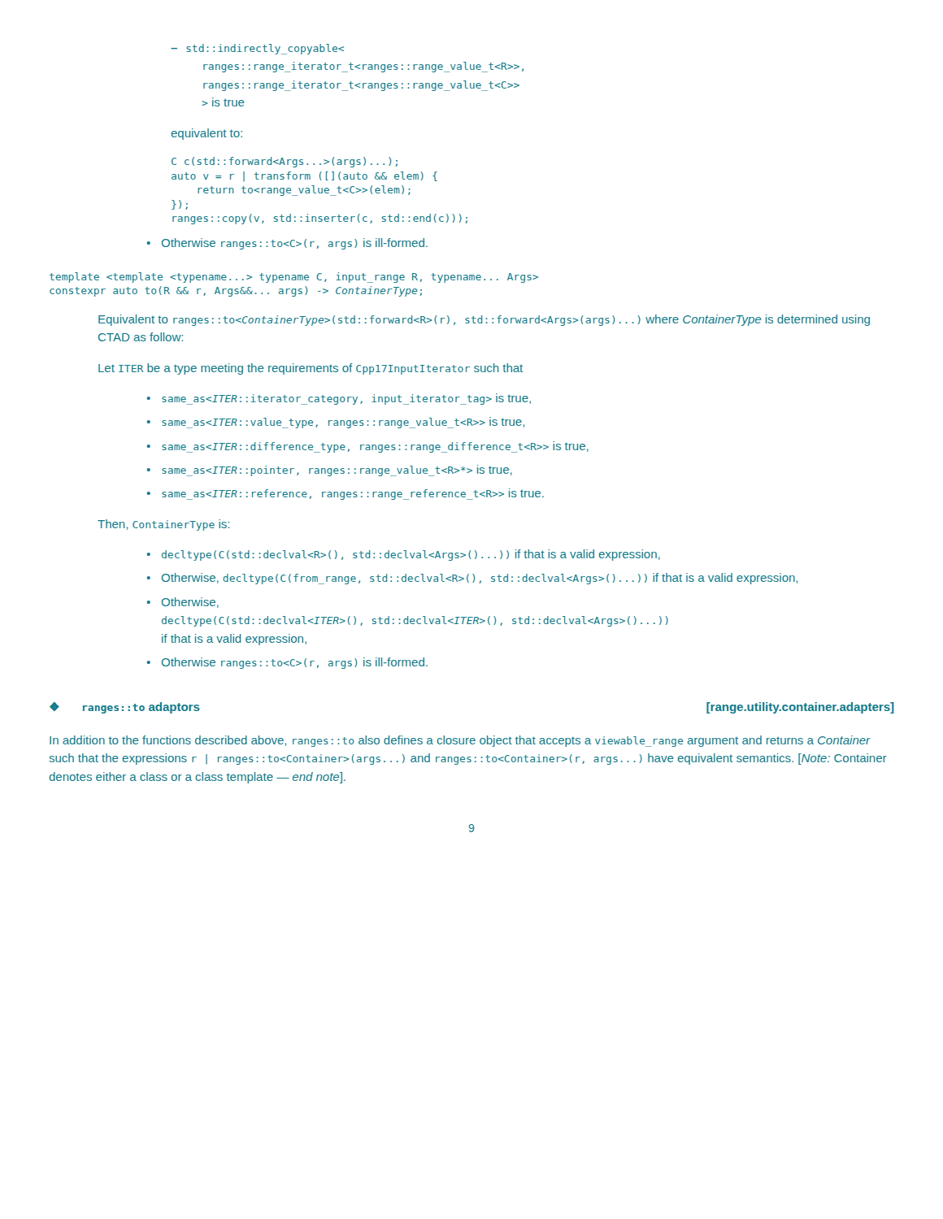std::indirectly_copyable<
ranges::range_iterator_t<ranges::range_value_t<R>>,
ranges::range_iterator_t<ranges::range_value_t<C>>
> is true
equivalent to:
C c(std::forward<Args...>(args)...);
auto v = r | transform ([](auto && elem) {
    return to<range_value_t<C>>(elem);
});
ranges::copy(v, std::inserter(c, std::end(c)));
Otherwise ranges::to<C>(r, args) is ill-formed.
template <template <typename...> typename C, input_range R, typename... Args>
constexpr auto to(R && r, Args&&... args) -> ContainerType;
Equivalent to ranges::to<ContainerType>(std::forward<R>(r), std::forward<Args>(args)...) where ContainerType is determined using CTAD as follow:
Let ITER be a type meeting the requirements of Cpp17InputIterator such that
same_as<ITER::iterator_category, input_iterator_tag> is true,
same_as<ITER::value_type, ranges::range_value_t<R>> is true,
same_as<ITER::difference_type, ranges::range_difference_t<R>> is true,
same_as<ITER::pointer, ranges::range_value_t<R>*> is true,
same_as<ITER::reference, ranges::range_reference_t<R>> is true.
Then, ContainerType is:
decltype(C(std::declval<R>(), std::declval<Args>()...)) if that is a valid expression,
Otherwise, decltype(C(from_range, std::declval<R>(), std::declval<Args>()...)) if that is a valid expression,
Otherwise,
decltype(C(std::declval<ITER>(), std::declval<ITER>(), std::declval<Args>()...))
if that is a valid expression,
Otherwise ranges::to<C>(r, args) is ill-formed.
❖ ranges::to adaptors [range.utility.container.adapters]
In addition to the functions described above, ranges::to also defines a closure object that accepts a viewable_range argument and returns a Container such that the expressions r | ranges::to<Container>(args...) and ranges::to<Container>(r, args...) have equivalent semantics. [Note: Container denotes either a class or a class template — end note].
9